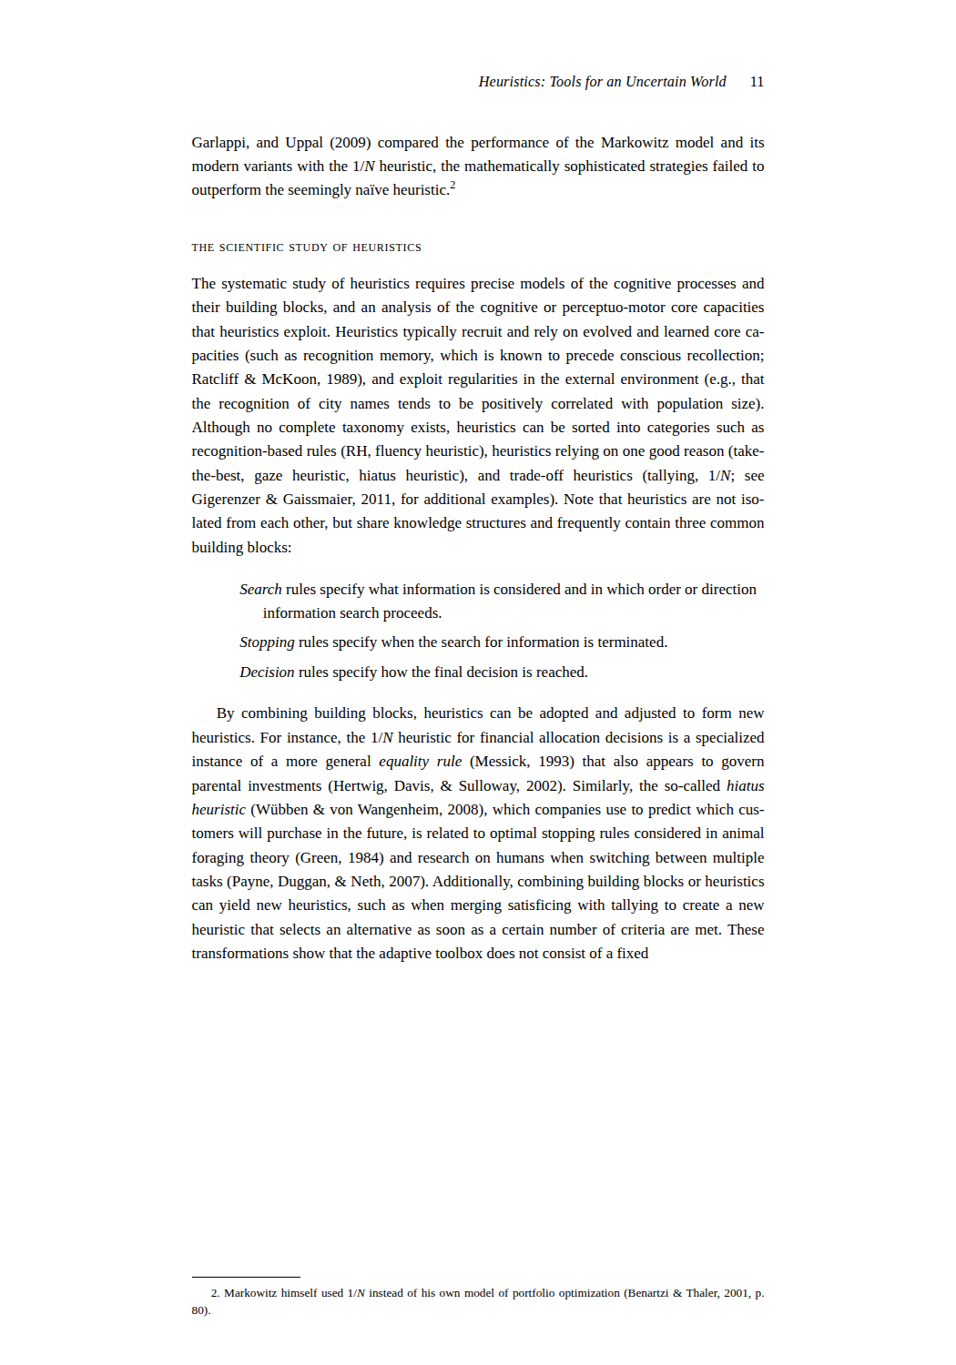Heuristics: Tools for an Uncertain World 11
Garlappi, and Uppal (2009) compared the performance of the Markowitz model and its modern variants with the 1/N heuristic, the mathematically sophisticated strategies failed to outperform the seemingly naïve heuristic.2
The Scientific Study of Heuristics
The systematic study of heuristics requires precise models of the cognitive processes and their building blocks, and an analysis of the cognitive or perceptuo-motor core capacities that heuristics exploit. Heuristics typically recruit and rely on evolved and learned core capacities (such as recognition memory, which is known to precede conscious recollection; Ratcliff & McKoon, 1989), and exploit regularities in the external environment (e.g., that the recognition of city names tends to be positively correlated with population size). Although no complete taxonomy exists, heuristics can be sorted into categories such as recognition-based rules (RH, fluency heuristic), heuristics relying on one good reason (take-the-best, gaze heuristic, hiatus heuristic), and trade-off heuristics (tallying, 1/N; see Gigerenzer & Gaissmaier, 2011, for additional examples). Note that heuristics are not isolated from each other, but share knowledge structures and frequently contain three common building blocks:
Search rules specify what information is considered and in which order or direction information search proceeds.
Stopping rules specify when the search for information is terminated.
Decision rules specify how the final decision is reached.
By combining building blocks, heuristics can be adopted and adjusted to form new heuristics. For instance, the 1/N heuristic for financial allocation decisions is a specialized instance of a more general equality rule (Messick, 1993) that also appears to govern parental investments (Hertwig, Davis, & Sulloway, 2002). Similarly, the so-called hiatus heuristic (Wübben & von Wangenheim, 2008), which companies use to predict which customers will purchase in the future, is related to optimal stopping rules considered in animal foraging theory (Green, 1984) and research on humans when switching between multiple tasks (Payne, Duggan, & Neth, 2007). Additionally, combining building blocks or heuristics can yield new heuristics, such as when merging satisficing with tallying to create a new heuristic that selects an alternative as soon as a certain number of criteria are met. These transformations show that the adaptive toolbox does not consist of a fixed
2. Markowitz himself used 1/N instead of his own model of portfolio optimization (Benartzi & Thaler, 2001, p. 80).